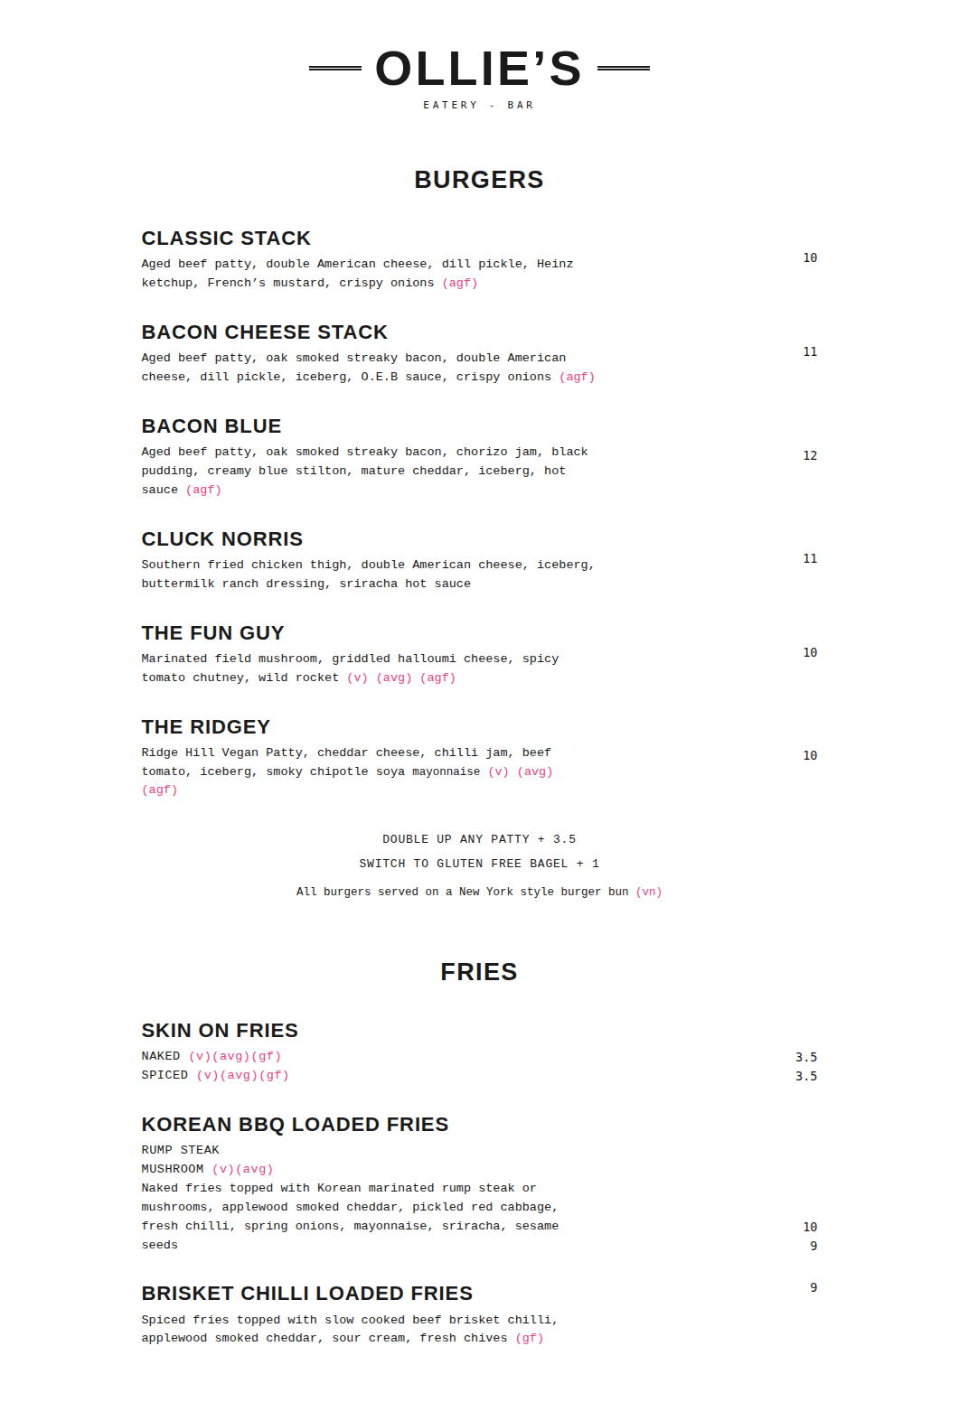Ollie’s
Eatery - Bar
Burgers
Classic Stack
Aged beef patty, double American cheese, dill pickle, Heinz ketchup, French’s mustard, crispy onions (agf)
10
Bacon Cheese Stack
Aged beef patty, oak smoked streaky bacon, double American cheese, dill pickle, iceberg, O.E.B sauce, crispy onions (agf)
11
Bacon Blue
Aged beef patty, oak smoked streaky bacon, chorizo jam, black pudding, creamy blue stilton, mature cheddar, iceberg, hot sauce (agf)
12
Cluck Norris
Southern fried chicken thigh, double American cheese, iceberg, buttermilk ranch dressing, sriracha hot sauce
11
The Fun Guy
Marinated field mushroom, griddled halloumi cheese, spicy tomato chutney, wild rocket (v) (avg) (agf)
10
The Ridgey
Ridge Hill Vegan Patty, cheddar cheese, chilli jam, beef tomato, iceberg, smoky chipotle soya mayonnaise (v) (avg) (agf)
10
Double up any patty + 3.5
Switch to gluten free bagel + 1
All burgers served on a New York style burger bun (vn)
Fries
Skin On Fries
Naked (v)(avg)(gf)
Spiced (v)(avg)(gf)
3.5 3.5
Korean BBQ Loaded Fries
Rump Steak
Mushroom (v)(avg)
Naked fries topped with Korean marinated rump steak or mushrooms, applewood smoked cheddar, pickled red cabbage, fresh chilli, spring onions, mayonnaise, sriracha, sesame seeds
10 9
Brisket Chilli Loaded Fries
Spiced fries topped with slow cooked beef brisket chilli, applewood smoked cheddar, sour cream, fresh chives (gf)
9